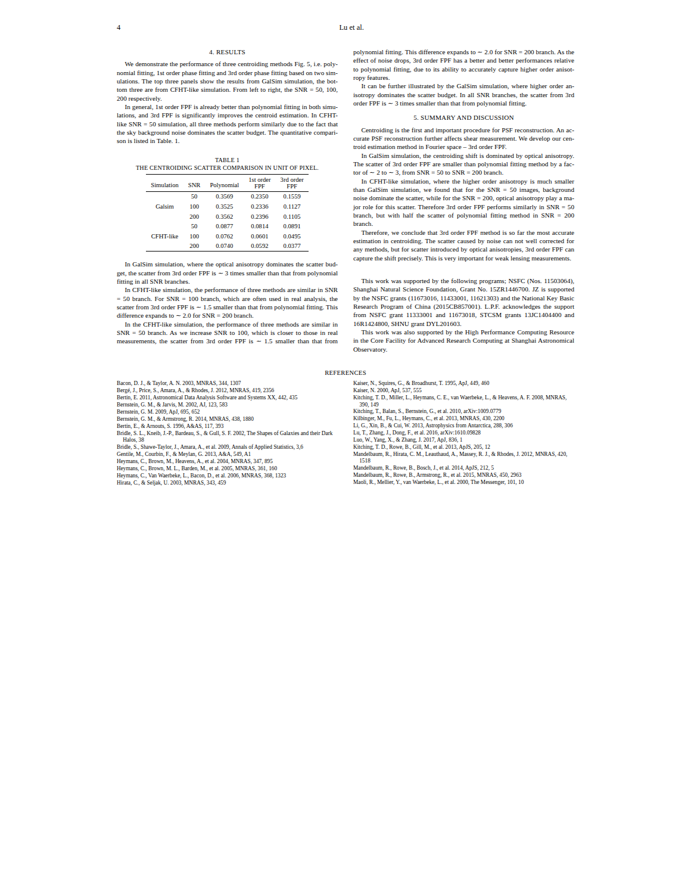4
Lu et al.
4. Results
We demonstrate the performance of three centroiding methods Fig. 5, i.e. polynomial fitting, 1st order phase fitting and 3rd order phase fitting based on two simulations. The top three panels show the results from GalSim simulation, the bottom three are from CFHT-like simulation. From left to right, the SNR = 50, 100, 200 respectively.
In general, 1st order FPF is already better than polynomial fitting in both simulations, and 3rd FPF is significantly improves the centroid estimation. In CFHT-like SNR = 50 simulation, all three methods perform similarly due to the fact that the sky background noise dominates the scatter budget. The quantitative comparison is listed in Table. 1.
Table 1 The centroiding scatter comparison in unit of pixel.
| Simulation | SNR | Polynomial | 1st order FPF | 3rd order FPF |
| --- | --- | --- | --- | --- |
| | 50 | 0.3569 | 0.2350 | 0.1559 |
| Galsim | 100 | 0.3525 | 0.2336 | 0.1127 |
| | 200 | 0.3562 | 0.2396 | 0.1105 |
| | 50 | 0.0877 | 0.0814 | 0.0891 |
| CFHT-like | 100 | 0.0762 | 0.0601 | 0.0495 |
| | 200 | 0.0740 | 0.0592 | 0.0377 |
In GalSim simulation, where the optical anisotropy dominates the scatter budget, the scatter from 3rd order FPF is ∼ 3 times smaller than that from polynomial fitting in all SNR branches.
In CFHT-like simulation, the performance of three methods are similar in SNR = 50 branch. For SNR = 100 branch, which are often used in real analysis, the scatter from 3rd order FPF is ∼ 1.5 smaller than that from polynomial fitting. This difference expands to ∼ 2.0 for SNR = 200 branch.
In the CFHT-like simulation, the performance of three methods are similar in SNR = 50 branch. As we increase SNR to 100, which is closer to those in real measurements, the scatter from 3rd order FPF is ∼ 1.5 smaller than that from polynomial fitting. This difference expands to ∼ 2.0 for SNR = 200 branch. As the effect of noise drops, 3rd order FPF has a better and better performances relative to polynomial fitting, due to its ability to accurately capture higher order anisotropy features.
It can be further illustrated by the GalSim simulation, where higher order anisotropy dominates the scatter budget. In all SNR branches, the scatter from 3rd order FPF is ∼ 3 times smaller than that from polynomial fitting.
5. Summary and Discussion
Centroiding is the first and important procedure for PSF reconstruction. An accurate PSF reconstruction further affects shear measurement. We develop our centroid estimation method in Fourier space – 3rd order FPF.
In GalSim simulation, the centroiding shift is dominated by optical anisotropy. The scatter of 3rd order FPF are smaller than polynomial fitting method by a factor of ∼ 2 to ∼ 3, from SNR = 50 to SNR = 200 branch.
In CFHT-like simulation, where the higher order anisotropy is much smaller than GalSim simulation, we found that for the SNR = 50 images, background noise dominate the scatter, while for the SNR = 200, optical anisotropy play a major role for this scatter. Therefore 3rd order FPF performs similarly in SNR = 50 branch, but with half the scatter of polynomial fitting method in SNR = 200 branch.
Therefore, we conclude that 3rd order FPF method is so far the most accurate estimation in centroiding. The scatter caused by noise can not well corrected for any methods, but for scatter introduced by optical anisotropies, 3rd order FPF can capture the shift precisely. This is very important for weak lensing measurements.
This work was supported by the following programs; NSFC (Nos. 11503064), Shanghai Natural Science Foundation, Grant No. 15ZR1446700. JZ is supported by the NSFC grants (11673016, 11433001, 11621303) and the National Key Basic Research Program of China (2015CB857001). L.P.F. acknowledges the support from NSFC grant 11333001 and 11673018, STCSM grants 13JC1404400 and 16R1424800, SHNU grant DYL201603.
This work was also supported by the High Performance Computing Resource in the Core Facility for Advanced Research Computing at Shanghai Astronomical Observatory.
References
Bacon, D. J., & Taylor, A. N. 2003, MNRAS, 344, 1307
Bergé, J., Price, S., Amara, A., & Rhodes, J. 2012, MNRAS, 419, 2356
Bertin, E. 2011, Astronomical Data Analysis Software and Systems XX, 442, 435
Bernstein, G. M., & Jarvis, M. 2002, AJ, 123, 583
Bernstein, G. M. 2009, ApJ, 695, 652
Bernstein, G. M., & Armstrong, R. 2014, MNRAS, 438, 1880
Bertin, E., & Arnouts, S. 1996, A&AS, 117, 393
Bridle, S. L., Kneib, J.-P., Bardeau, S., & Gull, S. F. 2002, The Shapes of Galaxies and their Dark Halos, 38
Bridle, S., Shawe-Taylor, J., Amara, A., et al. 2009, Annals of Applied Statistics, 3,6
Gentile, M., Courbin, F., & Meylan, G. 2013, A&A, 549, A1
Heymans, C., Brown, M., Heavens, A., et al. 2004, MNRAS, 347, 895
Heymans, C., Brown, M. L., Barden, M., et al. 2005, MNRAS, 361, 160
Heymans, C., Van Waerbeke, L., Bacon, D., et al. 2006, MNRAS, 368, 1323
Hirata, C., & Seljak, U. 2003, MNRAS, 343, 459
Kaiser, N., Squires, G., & Broadhurst, T. 1995, ApJ, 449, 460
Kaiser, N. 2000, ApJ, 537, 555
Kitching, T. D., Miller, L., Heymans, C. E., van Waerbeke, L., & Heavens, A. F. 2008, MNRAS, 390, 149
Kitching, T., Balan, S., Bernstein, G., et al. 2010, arXiv:1009.0779
Kilbinger, M., Fu, L., Heymans, C., et al. 2013, MNRAS, 430, 2200
Li, G., Xin, B., & Cui, W. 2013, Astrophysics from Antarctica, 288, 306
Lu, T., Zhang, J., Dong, F., et al. 2016, arXiv:1610.09828
Luo, W., Yang, X., & Zhang, J. 2017, ApJ, 836, 1
Kitching, T. D., Rowe, B., Gill, M., et al. 2013, ApJS, 205, 12
Mandelbaum, R., Hirata, C. M., Leauthaud, A., Massey, R. J., & Rhodes, J. 2012, MNRAS, 420, 1518
Mandelbaum, R., Rowe, B., Bosch, J., et al. 2014, ApJS, 212, 5
Mandelbaum, R., Rowe, B., Armstrong, R., et al. 2015, MNRAS, 450, 2963
Maoli, R., Mellier, Y., van Waerbeke, L., et al. 2000, The Messenger, 101, 10